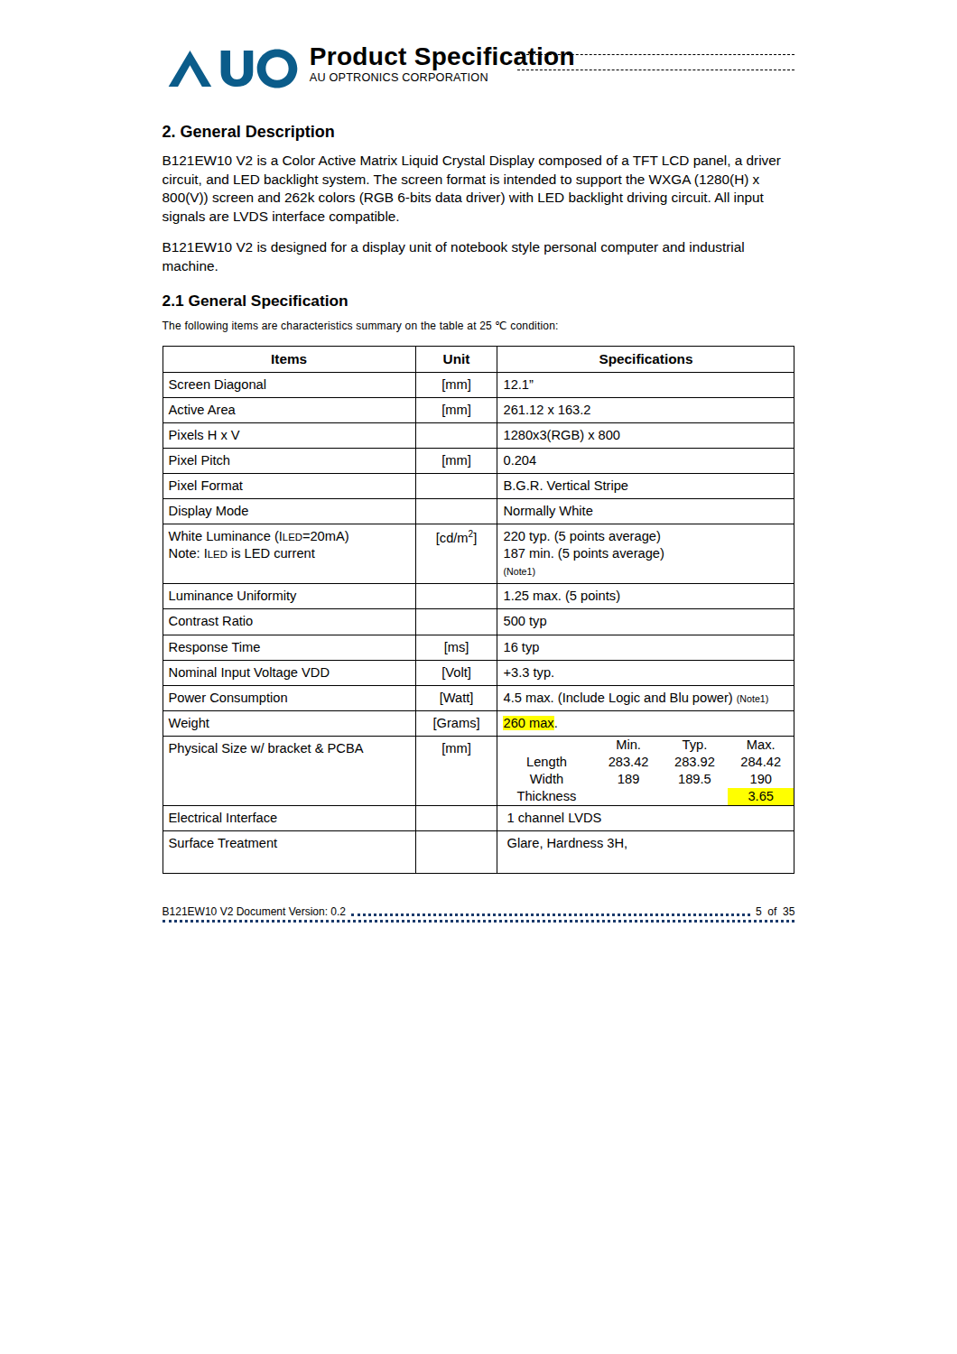Product Specification
AU OPTRONICS CORPORATION
2. General Description
B121EW10 V2 is a Color Active Matrix Liquid Crystal Display composed of a TFT LCD panel, a driver circuit, and LED backlight system. The screen format is intended to support the WXGA (1280(H) x 800(V)) screen and 262k colors (RGB 6-bits data driver) with LED backlight driving circuit. All input signals are LVDS interface compatible.
B121EW10 V2 is designed for a display unit of notebook style personal computer and industrial machine.
2.1 General Specification
The following items are characteristics summary on the table at 25 ℃ condition:
| Items | Unit | Specifications |
| --- | --- | --- |
| Screen Diagonal | [mm] | 12.1” |
| Active Area | [mm] | 261.12 x 163.2 |
| Pixels H x V | | 1280x3(RGB) x 800 |
| Pixel Pitch | [mm] | 0.204 |
| Pixel Format | | B.G.R. Vertical Stripe |
| Display Mode | | Normally White |
| White Luminance (I LED =20mA) Note: I LED is LED current | [cd/m 2 ] | 220 typ. (5 points average) 187 min. (5 points average) (Note1) |
| Luminance Uniformity | | 1.25 max. (5 points) |
| Contrast Ratio | | 500 typ |
| Response Time | [ms] | 16 typ |
| Nominal Input Voltage VDD | [Volt] | +3.3 typ. |
| Power Consumption | [Watt] | 4.5 max. (Include Logic and Blu power) (Note1) |
| Weight | [Grams] | 260 max . |
| Physical Size w/ bracket & PCBA | [mm] | / / Min. / Typ. / Max. / / Length / 283.42 / 283.92 / 284.42 / / Width / 189 / 189.5 / 190 / / Thickness / / / 3.65 / |
| Electrical Interface | | 1 channel LVDS |
| Surface Treatment | | Glare, Hardness 3H, |
B121EW10 V2 Document Version: 0.2
5 of 35